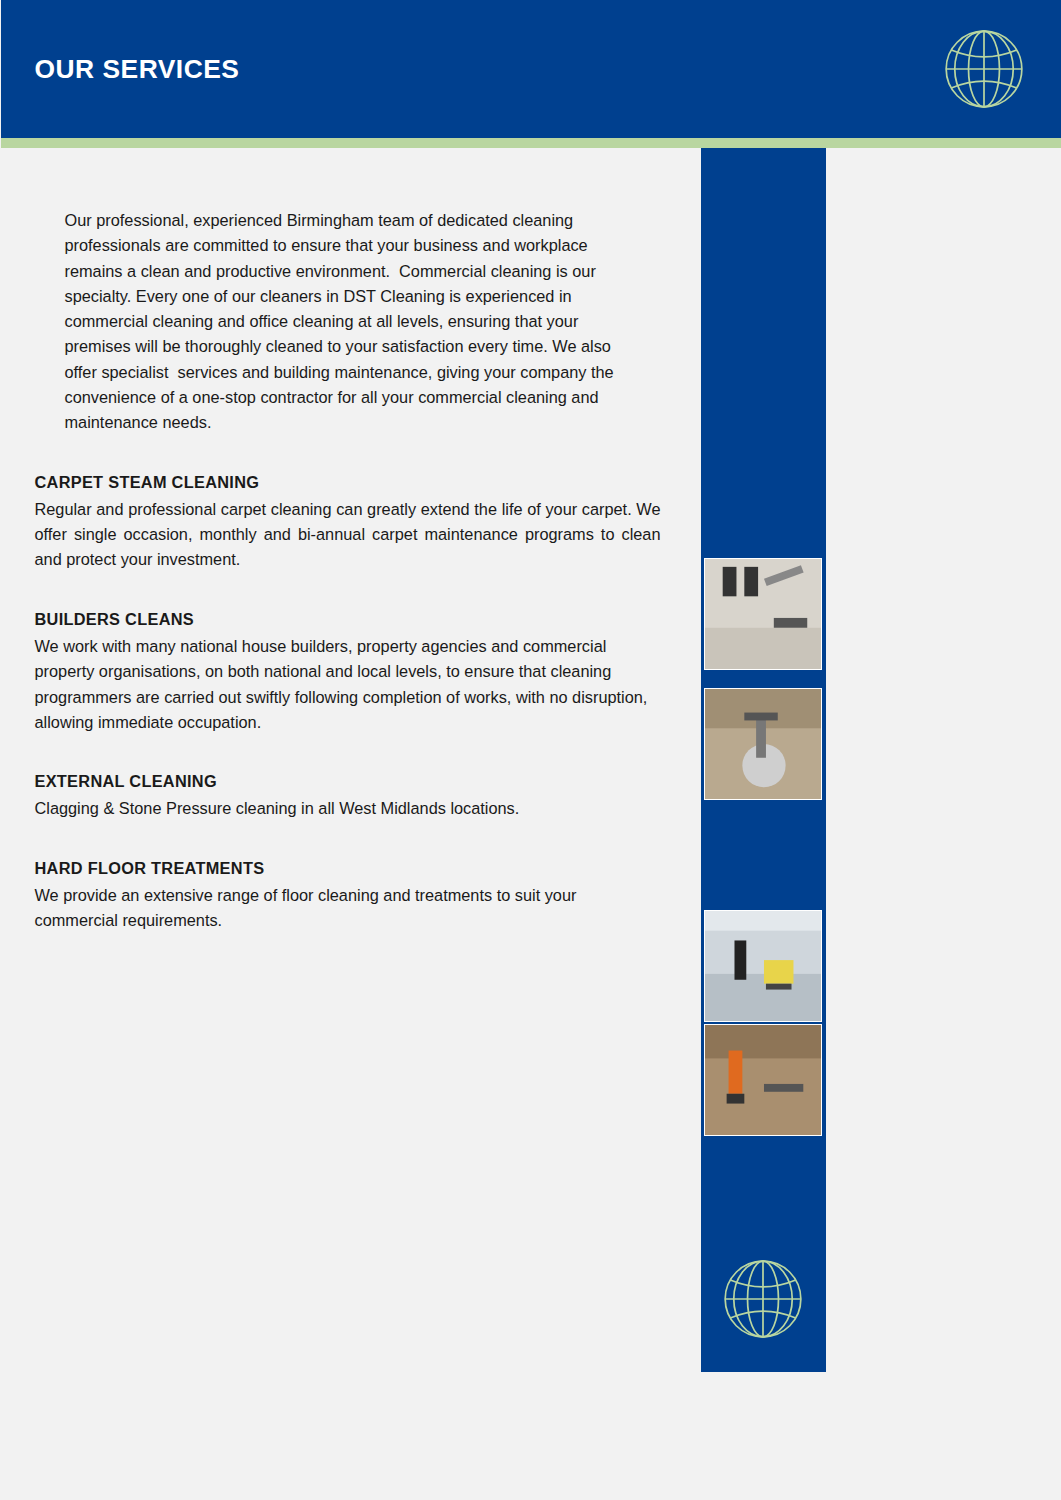OUR SERVICES
Our professional, experienced Birmingham team of dedicated cleaning professionals are committed to ensure that your business and workplace remains a clean and productive environment. Commercial cleaning is our specialty. Every one of our cleaners in DST Cleaning is experienced in commercial cleaning and office cleaning at all levels, ensuring that your premises will be thoroughly cleaned to your satisfaction every time. We also offer specialist services and building maintenance, giving your company the convenience of a one-stop contractor for all your commercial cleaning and maintenance needs.
CARPET STEAM CLEANING
Regular and professional carpet cleaning can greatly extend the life of your carpet. We offer single occasion, monthly and bi-annual carpet maintenance programs to clean and protect your investment.
BUILDERS CLEANS
We work with many national house builders, property agencies and commercial property organisations, on both national and local levels, to ensure that cleaning programmers are carried out swiftly following completion of works, with no disruption, allowing immediate occupation.
EXTERNAL CLEANING
Clagging & Stone Pressure cleaning in all West Midlands locations.
HARD FLOOR TREATMENTS
We provide an extensive range of floor cleaning and treatments to suit your commercial requirements.